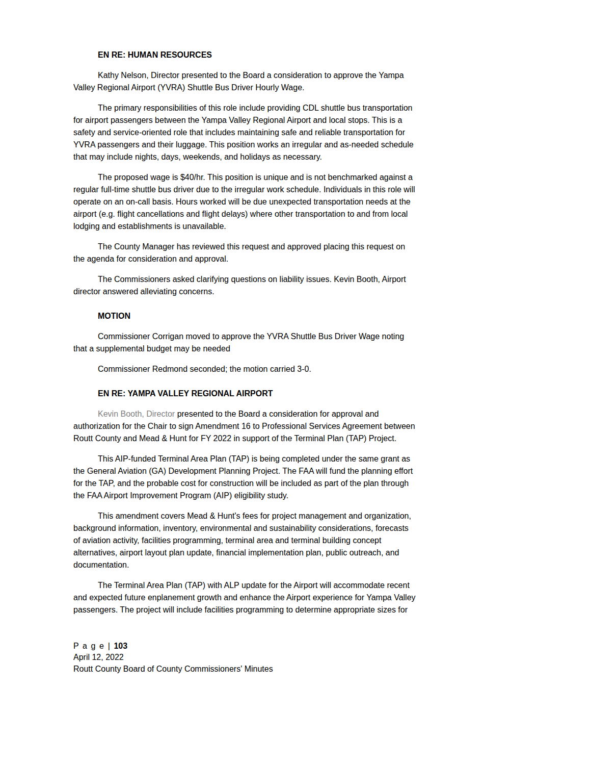EN RE: HUMAN RESOURCES
Kathy Nelson, Director presented to the Board a consideration to approve the Yampa Valley Regional Airport (YVRA) Shuttle Bus Driver Hourly Wage.
The primary responsibilities of this role include providing CDL shuttle bus transportation for airport passengers between the Yampa Valley Regional Airport and local stops. This is a safety and service-oriented role that includes maintaining safe and reliable transportation for YVRA passengers and their luggage. This position works an irregular and as-needed schedule that may include nights, days, weekends, and holidays as necessary.
The proposed wage is $40/hr. This position is unique and is not benchmarked against a regular full-time shuttle bus driver due to the irregular work schedule. Individuals in this role will operate on an on-call basis. Hours worked will be due unexpected transportation needs at the airport (e.g. flight cancellations and flight delays) where other transportation to and from local lodging and establishments is unavailable.
The County Manager has reviewed this request and approved placing this request on the agenda for consideration and approval.
The Commissioners asked clarifying questions on liability issues. Kevin Booth, Airport director answered alleviating concerns.
MOTION
Commissioner Corrigan moved to approve the YVRA Shuttle Bus Driver Wage noting that a supplemental budget may be needed
Commissioner Redmond seconded; the motion carried 3-0.
EN RE: YAMPA VALLEY REGIONAL AIRPORT
Kevin Booth, Director presented to the Board a consideration for approval and authorization for the Chair to sign Amendment 16 to Professional Services Agreement between Routt County and Mead & Hunt for FY 2022 in support of the Terminal Plan (TAP) Project.
This AIP-funded Terminal Area Plan (TAP) is being completed under the same grant as the General Aviation (GA) Development Planning Project. The FAA will fund the planning effort for the TAP, and the probable cost for construction will be included as part of the plan through the FAA Airport Improvement Program (AIP) eligibility study.
This amendment covers Mead & Hunt's fees for project management and organization, background information, inventory, environmental and sustainability considerations, forecasts of aviation activity, facilities programming, terminal area and terminal building concept alternatives, airport layout plan update, financial implementation plan, public outreach, and documentation.
The Terminal Area Plan (TAP) with ALP update for the Airport will accommodate recent and expected future enplanement growth and enhance the Airport experience for Yampa Valley passengers. The project will include facilities programming to determine appropriate sizes for
P a g e | 103
April 12, 2022
Routt County Board of County Commissioners' Minutes